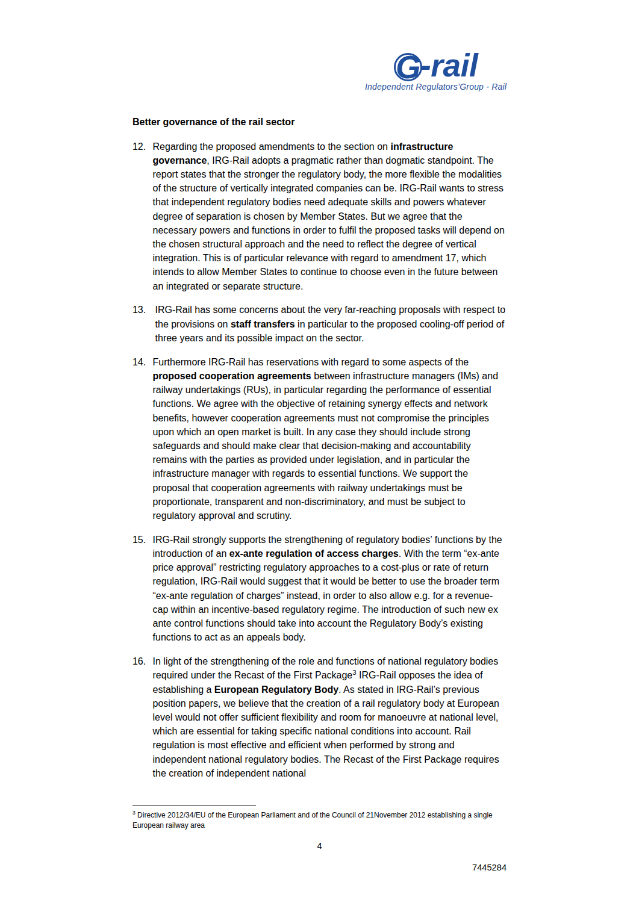G-rail
Independent Regulators’Group - Rail
Better governance of the rail sector
12. Regarding the proposed amendments to the section on infrastructure governance, IRG-Rail adopts a pragmatic rather than dogmatic standpoint. The report states that the stronger the regulatory body, the more flexible the modalities of the structure of vertically integrated companies can be. IRG-Rail wants to stress that independent regulatory bodies need adequate skills and powers whatever degree of separation is chosen by Member States. But we agree that the necessary powers and functions in order to fulfil the proposed tasks will depend on the chosen structural approach and the need to reflect the degree of vertical integration. This is of particular relevance with regard to amendment 17, which intends to allow Member States to continue to choose even in the future between an integrated or separate structure.
13. IRG-Rail has some concerns about the very far-reaching proposals with respect to the provisions on staff transfers in particular to the proposed cooling-off period of three years and its possible impact on the sector.
14. Furthermore IRG-Rail has reservations with regard to some aspects of the proposed cooperation agreements between infrastructure managers (IMs) and railway undertakings (RUs), in particular regarding the performance of essential functions. We agree with the objective of retaining synergy effects and network benefits, however cooperation agreements must not compromise the principles upon which an open market is built. In any case they should include strong safeguards and should make clear that decision-making and accountability remains with the parties as provided under legislation, and in particular the infrastructure manager with regards to essential functions. We support the proposal that cooperation agreements with railway undertakings must be proportionate, transparent and non-discriminatory, and must be subject to regulatory approval and scrutiny.
15. IRG-Rail strongly supports the strengthening of regulatory bodies’ functions by the introduction of an ex-ante regulation of access charges. With the term “ex-ante price approval” restricting regulatory approaches to a cost-plus or rate of return regulation, IRG-Rail would suggest that it would be better to use the broader term “ex-ante regulation of charges” instead, in order to also allow e.g. for a revenue-cap within an incentive-based regulatory regime. The introduction of such new ex ante control functions should take into account the Regulatory Body’s existing functions to act as an appeals body.
16. In light of the strengthening of the role and functions of national regulatory bodies required under the Recast of the First Package3 IRG-Rail opposes the idea of establishing a European Regulatory Body. As stated in IRG-Rail’s previous position papers, we believe that the creation of a rail regulatory body at European level would not offer sufficient flexibility and room for manoeuvre at national level, which are essential for taking specific national conditions into account. Rail regulation is most effective and efficient when performed by strong and independent national regulatory bodies. The Recast of the First Package requires the creation of independent national
3 Directive 2012/34/EU of the European Parliament and of the Council of 21November 2012 establishing a single European railway area
4
7445284